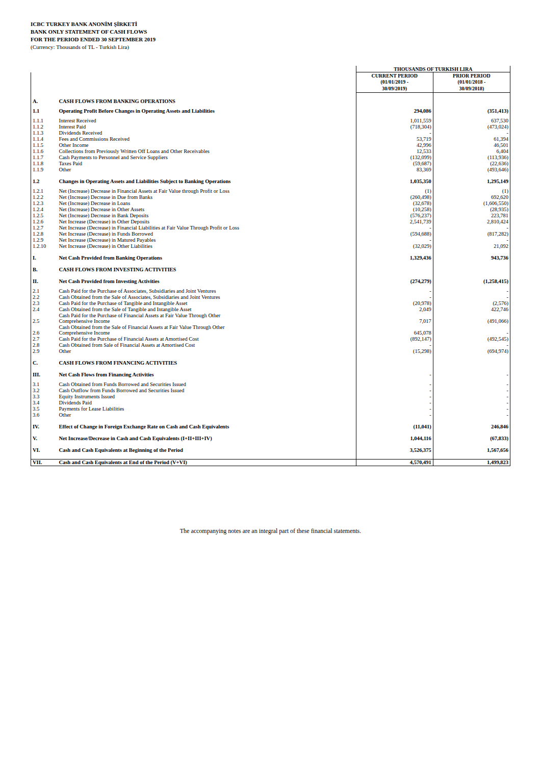ICBC TURKEY BANK ANONİM ŞİRKETİ
BANK ONLY STATEMENT OF CASH FLOWS
FOR THE PERIOD ENDED 30 SEPTEMBER 2019
(Currency: Thousands of TL - Turkish Lira)
| | | THOUSANDS OF TURKISH LIRA |
| | | CURRENT PERIOD (01/01/2019 - 30/09/2019) | PRIOR PERIOD (01/01/2018 - 30/09/2018) |
| A. | CASH FLOWS FROM BANKING OPERATIONS | | |
| 1.1 | Operating Profit Before Changes in Operating Assets and Liabilities | 294,086 | (351,413) |
| 1.1.1 | Interest Received | 1,011,559 | 637,530 |
| 1.1.2 | Interest Paid | (718,304) | (473,024) |
| 1.1.3 | Dividends Received | - | - |
| 1.1.4 | Fees and Commissions Received | 53,719 | 61,394 |
| 1.1.5 | Other Income | 42,996 | 46,501 |
| 1.1.6 | Collections from Previously Written Off Loans and Other Receivables | 12,533 | 6,404 |
| 1.1.7 | Cash Payments to Personnel and Service Suppliers | (132,099) | (113,936) |
| 1.1.8 | Taxes Paid | (59,687) | (22,636) |
| 1.1.9 | Other | 83,369 | (493,646) |
| 1.2 | Changes in Operating Assets and Liabilities Subject to Banking Operations | 1,035,350 | 1,295,149 |
| 1.2.1 | Net (Increase) Decrease in Financial Assets at Fair Value through Profit or Loss | (1) | (1) |
| 1.2.2 | Net (Increase) Decrease in Due from Banks | (260,498) | 692,620 |
| 1.2.3 | Net (Increase) Decrease in Loans | (32,678) | (1,606,550) |
| 1.2.4 | Net (Increase) Decrease in Other Assets | (10,258) | (28,935) |
| 1.2.5 | Net (Increase) Decrease in Bank Deposits | (576,237) | 223,781 |
| 1.2.6 | Net Increase (Decrease) in Other Deposits | 2,541,739 | 2,810,424 |
| 1.2.7 | Net Increase (Decrease) in Financial Liabilities at Fair Value Through Profit or Loss | - | - |
| 1.2.8 | Net Increase (Decrease) in Funds Borrowed | (594,688) | (817,282) |
| 1.2.9 | Net Increase (Decrease) in Matured Payables | - | - |
| 1.2.10 | Net Increase (Decrease) in Other Liabilities | (32,029) | 21,092 |
| I. | Net Cash Provided from Banking Operations | 1,329,436 | 943,736 |
| B. | CASH FLOWS FROM INVESTING ACTIVITIES | | |
| II. | Net Cash Provided from Investing Activities | (274,279) | (1,258,415) |
| 2.1 | Cash Paid for the Purchase of Associates, Subsidiaries and Joint Ventures | - | - |
| 2.2 | Cash Obtained from the Sale of Associates, Subsidiaries and Joint Ventures | - | - |
| 2.3 | Cash Paid for the Purchase of Tangible and Intangible Asset | (20,978) | (2,576) |
| 2.4 | Cash Obtained from the Sale of Tangible and Intangible Asset | 2,049 | 422,746 |
| 2.5 | Cash Paid for the Purchase of Financial Assets at Fair Value Through Other Comprehensive Income | 7,017 | (491,066) |
| 2.6 | Cash Obtained from the Sale of Financial Assets at Fair Value Through Other Comprehensive Income | 645,078 | - |
| 2.7 | Cash Paid for the Purchase of Financial Assets at Amortised Cost | (892,147) | (492,545) |
| 2.8 | Cash Obtained from Sale of Financial Assets at Amortised Cost | - | - |
| 2.9 | Other | (15,298) | (694,974) |
| C. | CASH FLOWS FROM FINANCING ACTIVITIES | | |
| III. | Net Cash Flows from Financing Activities | - | - |
| 3.1 | Cash Obtained from Funds Borrowed and Securities Issued | - | - |
| 3.2 | Cash Outflow from Funds Borrowed and Securities Issued | - | - |
| 3.3 | Equity Instruments Issued | - | - |
| 3.4 | Dividends Paid | - | - |
| 3.5 | Payments for Lease Liabilities | - | - |
| 3.6 | Other | - | - |
| IV. | Effect of Change in Foreign Exchange Rate on Cash and Cash Equivalents | (11,041) | 246,846 |
| V. | Net Increase/Decrease in Cash and Cash Equivalents (I+II+III+IV) | 1,044,116 | (67,833) |
| VI. | Cash and Cash Equivalents at Beginning of the Period | 3,526,375 | 1,567,656 |
| VII. | Cash and Cash Equivalents at End of the Period (V+VI) | 4,570,491 | 1,499,823 |
The accompanying notes are an integral part of these financial statements.